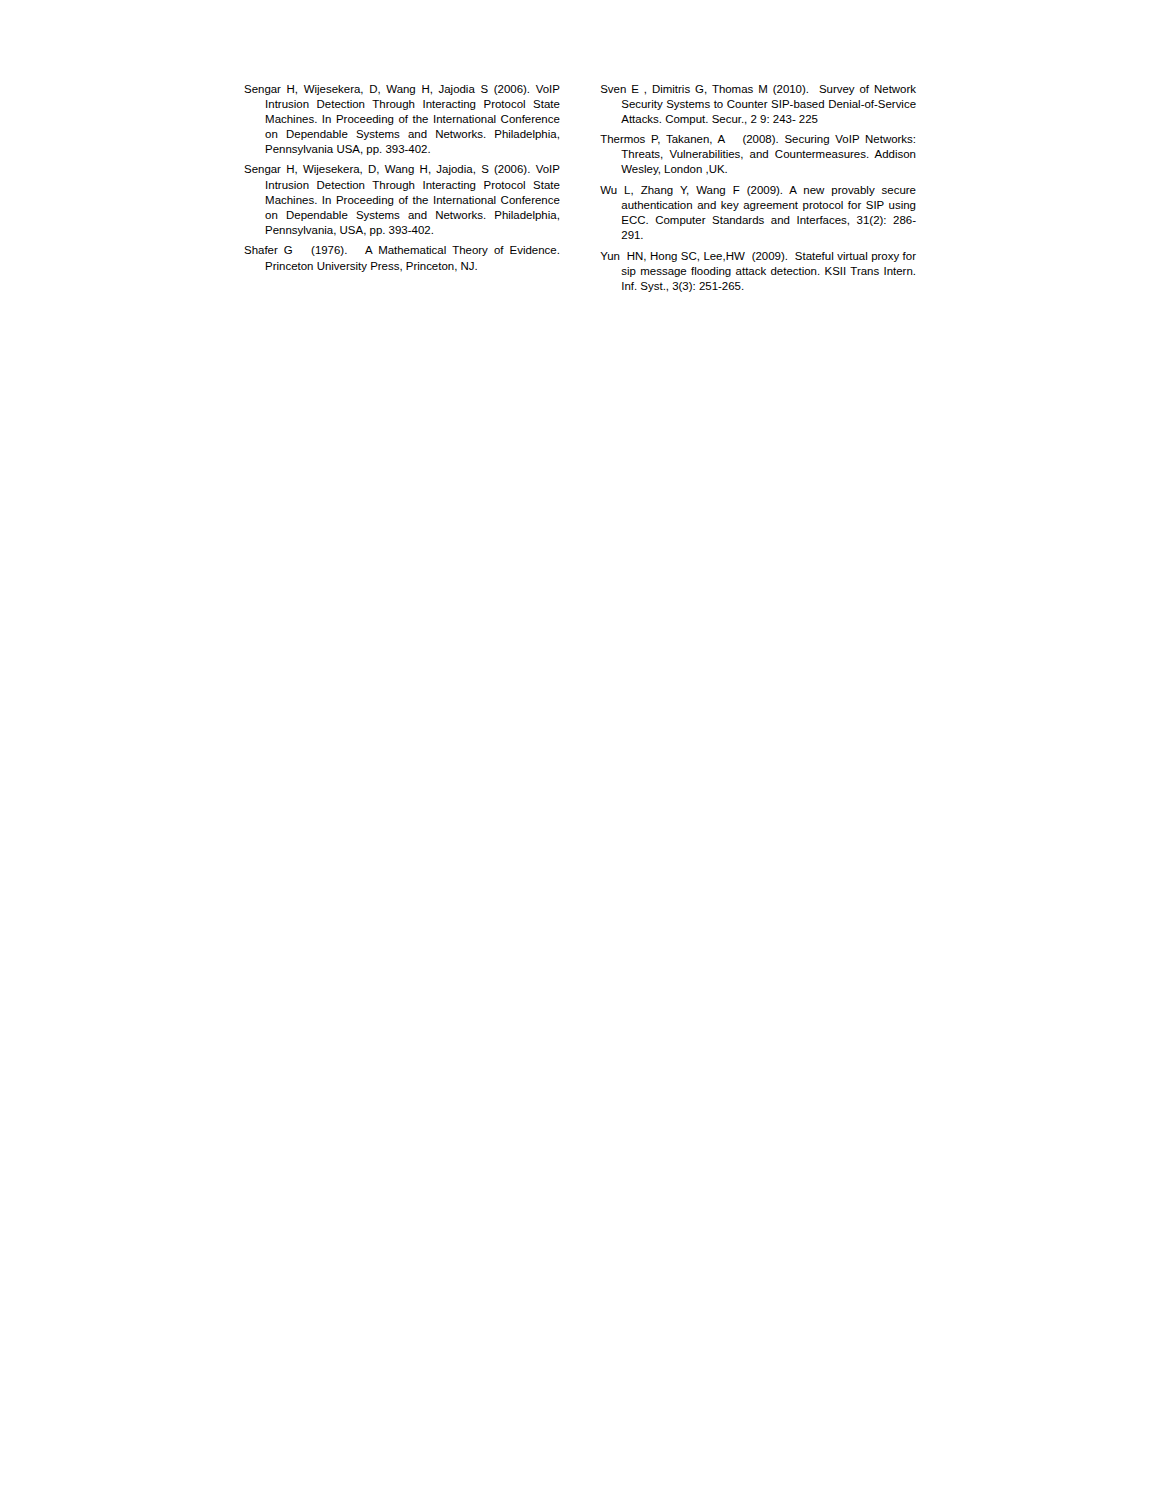Sengar H, Wijesekera, D, Wang H, Jajodia S (2006). VoIP Intrusion Detection Through Interacting Protocol State Machines. In Proceeding of the International Conference on Dependable Systems and Networks. Philadelphia, Pennsylvania USA, pp. 393-402.
Sengar H, Wijesekera, D, Wang H, Jajodia, S (2006). VoIP Intrusion Detection Through Interacting Protocol State Machines. In Proceeding of the International Conference on Dependable Systems and Networks. Philadelphia, Pennsylvania, USA, pp. 393-402.
Shafer G (1976). A Mathematical Theory of Evidence. Princeton University Press, Princeton, NJ.
Sven E , Dimitris G, Thomas M (2010). Survey of Network Security Systems to Counter SIP-based Denial-of-Service Attacks. Comput. Secur., 2 9: 243- 225
Thermos P, Takanen, A (2008). Securing VoIP Networks: Threats, Vulnerabilities, and Countermeasures. Addison Wesley, London ,UK.
Wu L, Zhang Y, Wang F (2009). A new provably secure authentication and key agreement protocol for SIP using ECC. Computer Standards and Interfaces, 31(2): 286-291.
Yun HN, Hong SC, Lee,HW (2009). Stateful virtual proxy for sip message flooding attack detection. KSII Trans Intern. Inf. Syst., 3(3): 251-265.